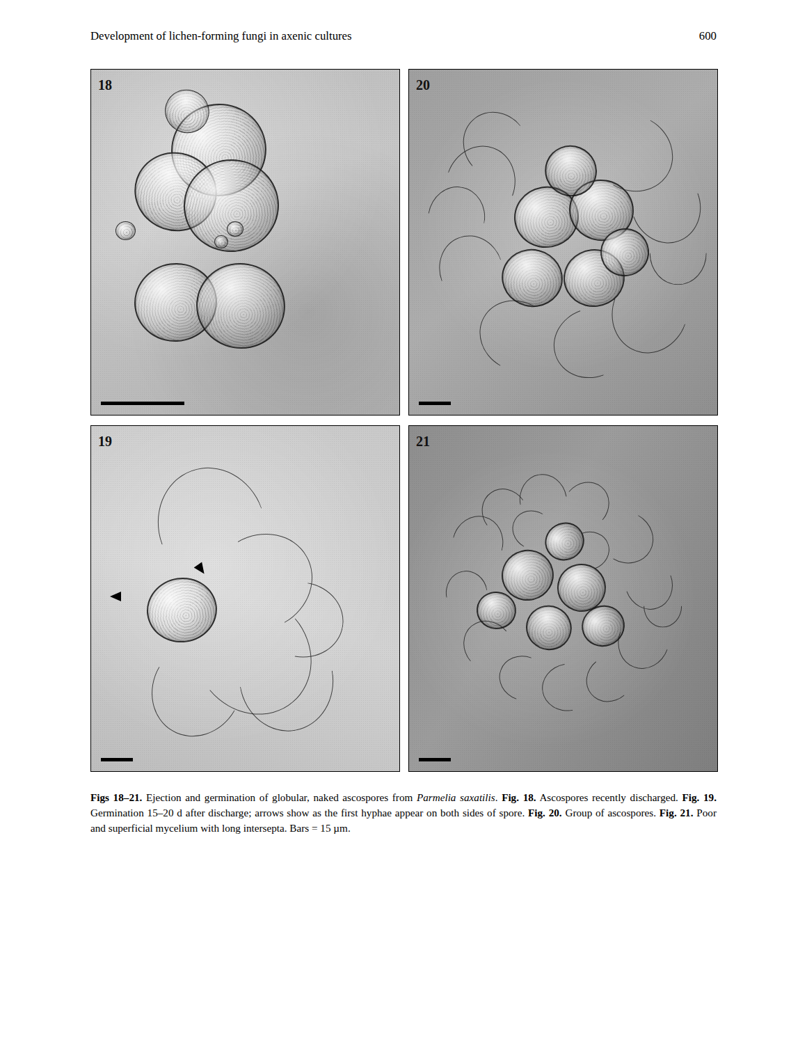Development of lichen-forming fungi in axenic cultures 600
18
20
19
21
Figs 18–21. Ejection and germination of globular, naked ascospores from Parmelia saxatilis. Fig. 18. Ascospores recently discharged. Fig. 19. Germination 15–20 d after discharge; arrows show as the first hyphae appear on both sides of spore. Fig. 20. Group of ascospores. Fig. 21. Poor and superficial mycelium with long intersepta. Bars = 15 µm.